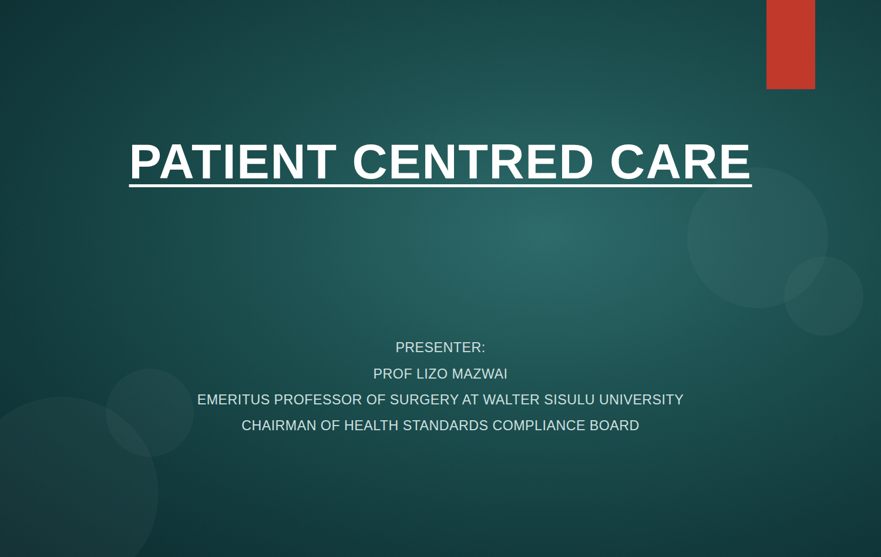Patient Centred Care
Presenter:
Prof Lizo Mazwai
Emeritus Professor of Surgery at Walter Sisulu University
Chairman of Health Standards Compliance Board